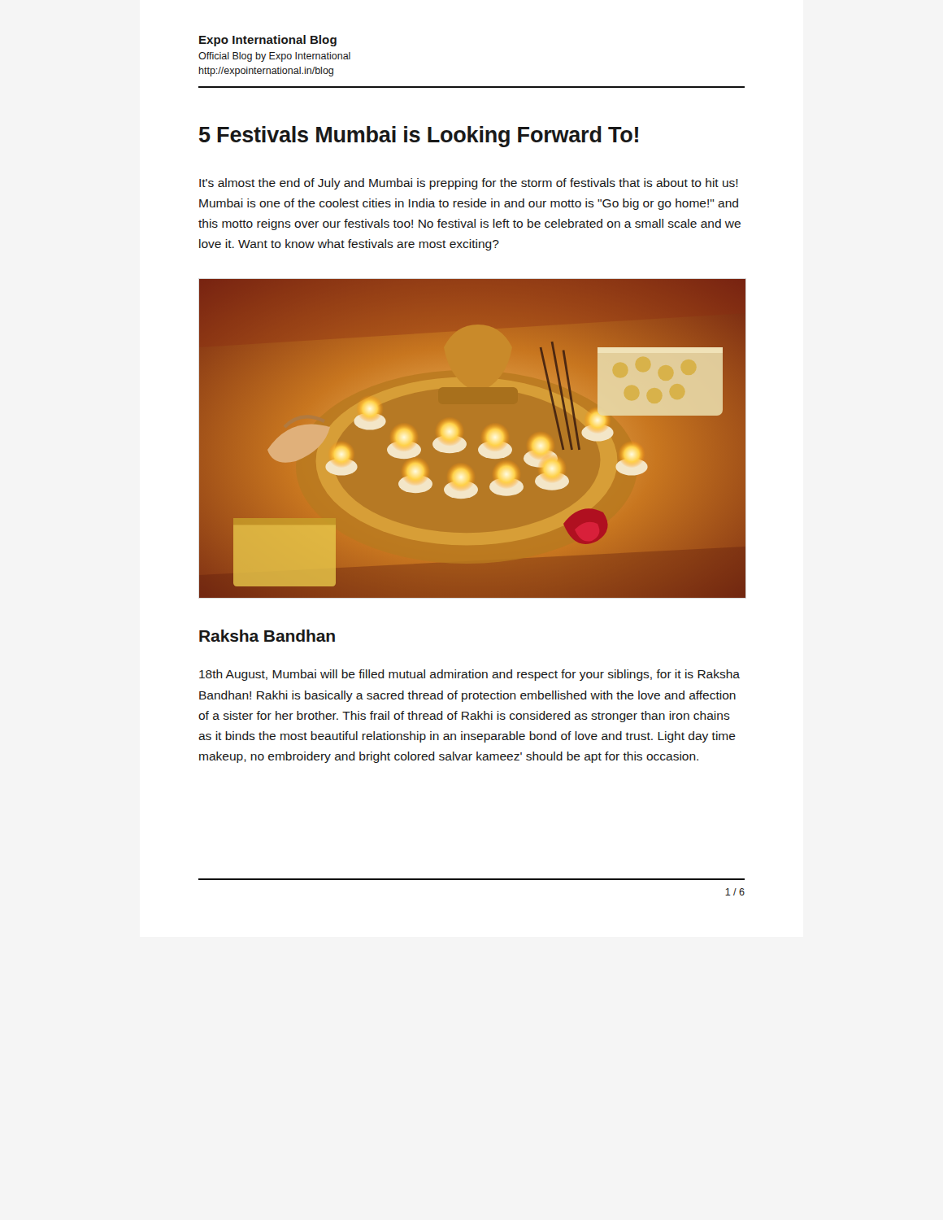Expo International Blog
Official Blog by Expo International
http://expointernational.in/blog
5 Festivals Mumbai is Looking Forward To!
It's almost the end of July and Mumbai is prepping for the storm of festivals that is about to hit us! Mumbai is one of the coolest cities in India to reside in and our motto is "Go big or go home!" and this motto reigns over our festivals too! No festival is left to be celebrated on a small scale and we love it. Want to know what festivals are most exciting?
Raksha Bandhan
18th August, Mumbai will be filled mutual admiration and respect for your siblings, for it is Raksha Bandhan! Rakhi is basically a sacred thread of protection embellished with the love and affection of a sister for her brother. This frail of thread of Rakhi is considered as stronger than iron chains as it binds the most beautiful relationship in an inseparable bond of love and trust. Light day time makeup, no embroidery and bright colored salvar kameez' should be apt for this occasion.
1 / 6